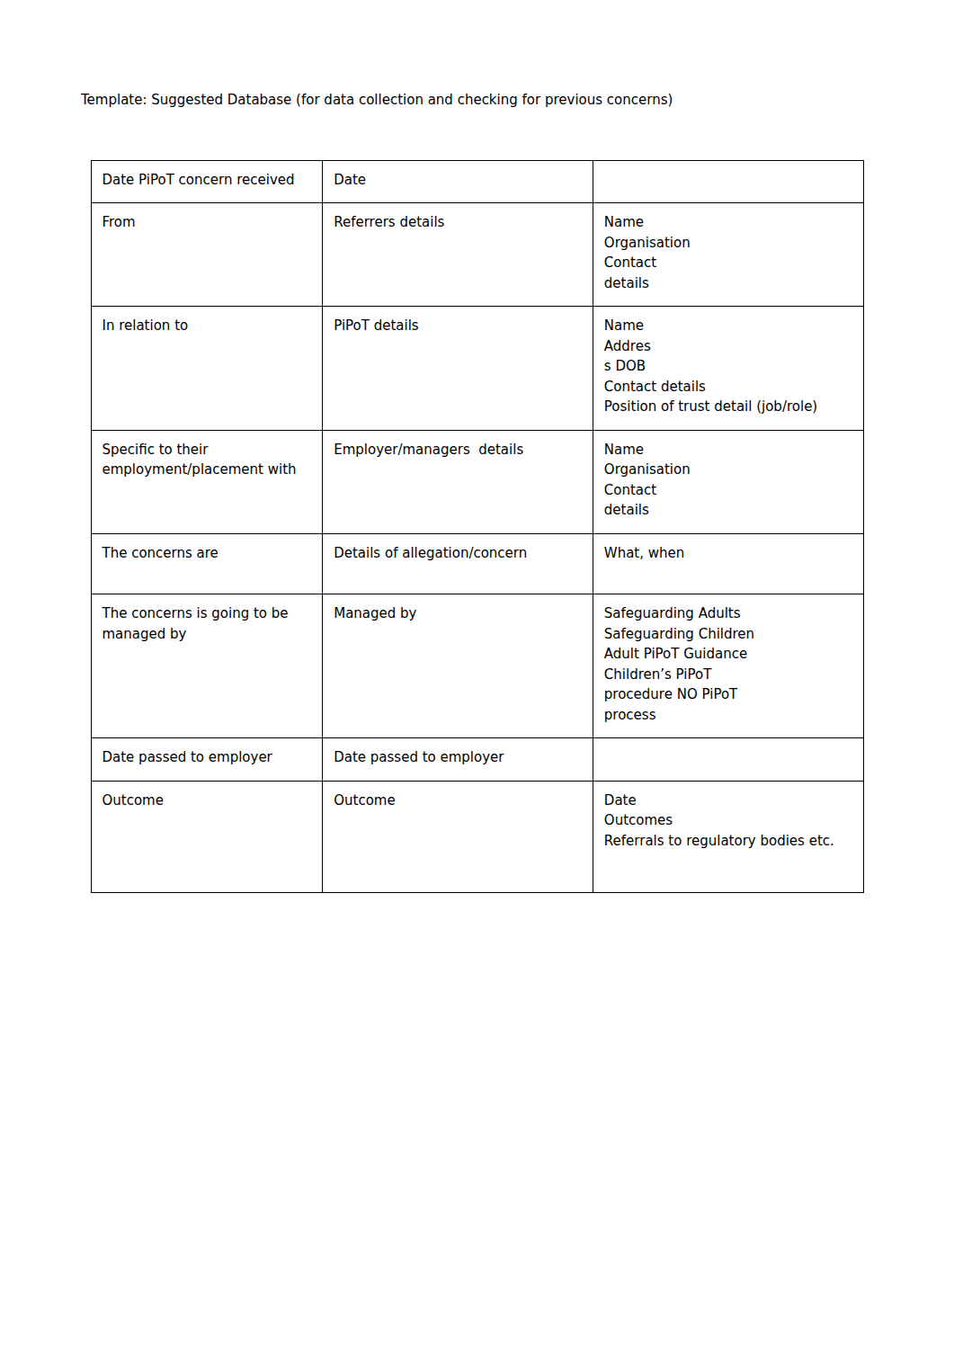Template: Suggested Database (for data collection and checking for previous concerns)
| Date PiPoT concern received | Date | |
| From | Referrers details | Name Organisation Contact details |
| In relation to | PiPoT details | Name Addres s DOB Contact details Position of trust detail (job/role) |
| Specific to their employment/placement with | Employer/managers details | Name Organisation Contact details |
| The concerns are | Details of allegation/concern | What, when |
| The concerns is going to be managed by | Managed by | Safeguarding Adults Safeguarding Children Adult PiPoT Guidance Children’s PiPoT procedure NO PiPoT process |
| Date passed to employer | Date passed to employer | |
| Outcome | Outcome | Date Outcomes Referrals to regulatory bodies etc. |